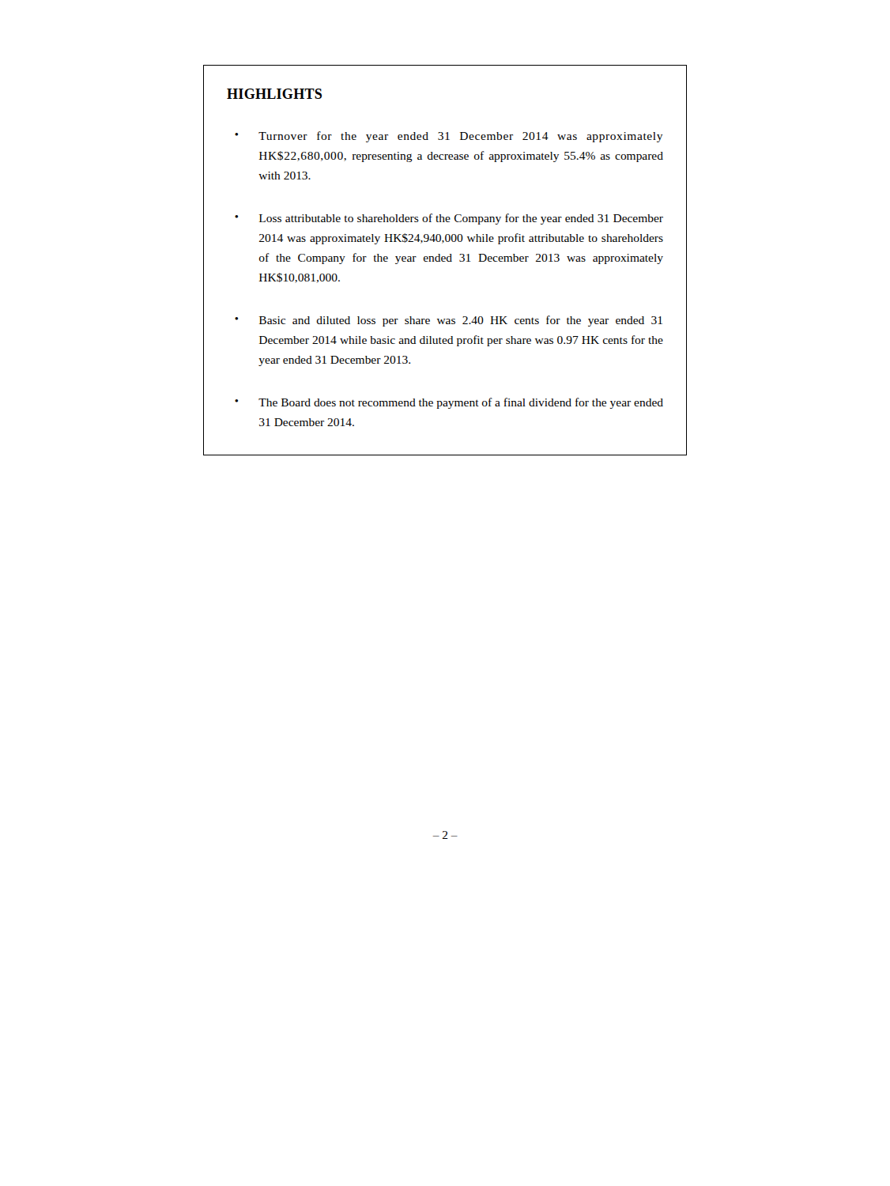HIGHLIGHTS
Turnover for the year ended 31 December 2014 was approximately HK$22,680,000, representing a decrease of approximately 55.4% as compared with 2013.
Loss attributable to shareholders of the Company for the year ended 31 December 2014 was approximately HK$24,940,000 while profit attributable to shareholders of the Company for the year ended 31 December 2013 was approximately HK$10,081,000.
Basic and diluted loss per share was 2.40 HK cents for the year ended 31 December 2014 while basic and diluted profit per share was 0.97 HK cents for the year ended 31 December 2013.
The Board does not recommend the payment of a final dividend for the year ended 31 December 2014.
– 2 –